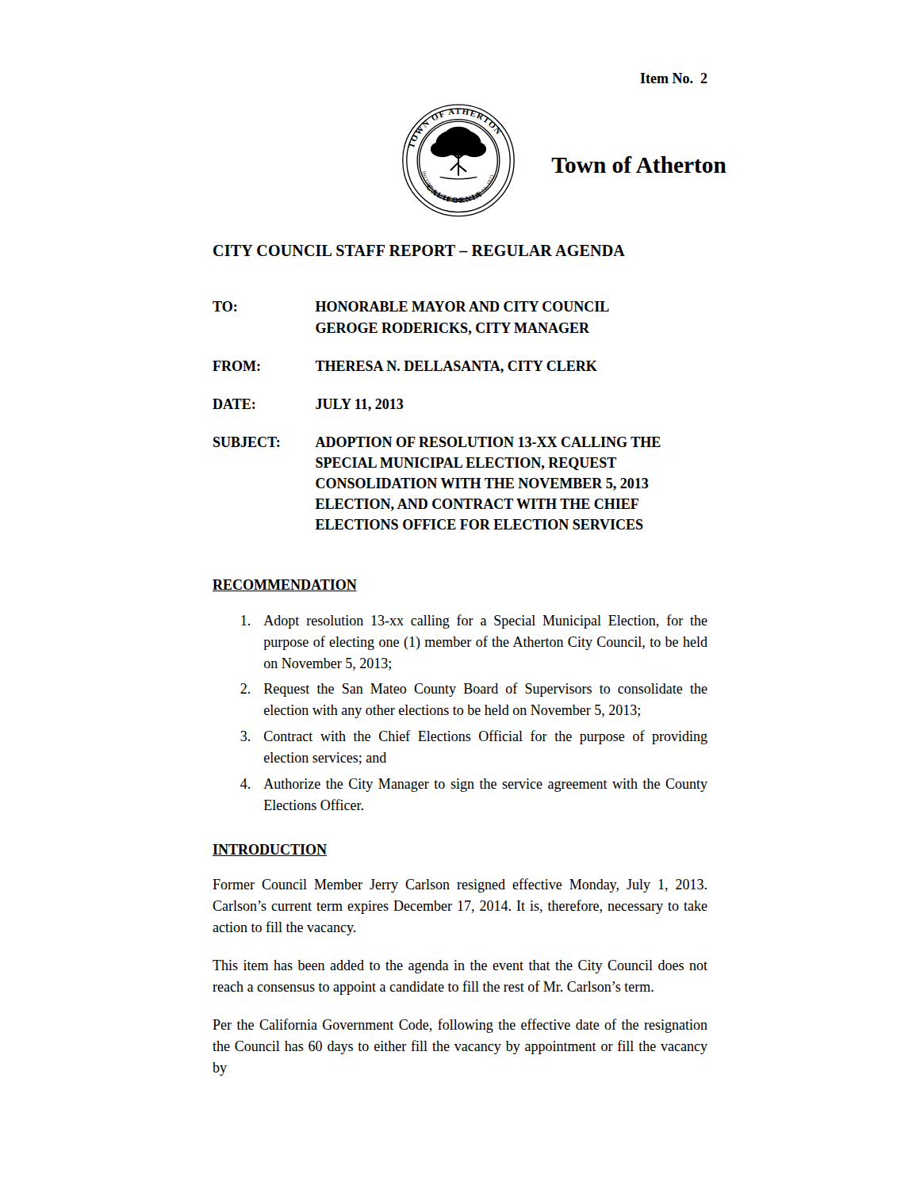Item No. 2
TOWN OF ATHERTON INCORPORATED SEPTEMBER 12, 1923 CALIFORNIA
Town of Atherton
CITY COUNCIL STAFF REPORT – REGULAR AGENDA
| TO: | HONORABLE MAYOR AND CITY COUNCIL GEROGE RODERICKS, CITY MANAGER |
| FROM: | THERESA N. DELLASANTA, CITY CLERK |
| DATE: | JULY 11, 2013 |
| SUBJECT: | ADOPTION OF RESOLUTION 13-XX CALLING THE SPECIAL MUNICIPAL ELECTION, REQUEST CONSOLIDATION WITH THE NOVEMBER 5, 2013 ELECTION, AND CONTRACT WITH THE CHIEF ELECTIONS OFFICE FOR ELECTION SERVICES |
RECOMMENDATION
Adopt resolution 13-xx calling for a Special Municipal Election, for the purpose of electing one (1) member of the Atherton City Council, to be held on November 5, 2013;
Request the San Mateo County Board of Supervisors to consolidate the election with any other elections to be held on November 5, 2013;
Contract with the Chief Elections Official for the purpose of providing election services; and
Authorize the City Manager to sign the service agreement with the County Elections Officer.
INTRODUCTION
Former Council Member Jerry Carlson resigned effective Monday, July 1, 2013. Carlson’s current term expires December 17, 2014. It is, therefore, necessary to take action to fill the vacancy.
This item has been added to the agenda in the event that the City Council does not reach a consensus to appoint a candidate to fill the rest of Mr. Carlson’s term.
Per the California Government Code, following the effective date of the resignation the Council has 60 days to either fill the vacancy by appointment or fill the vacancy by